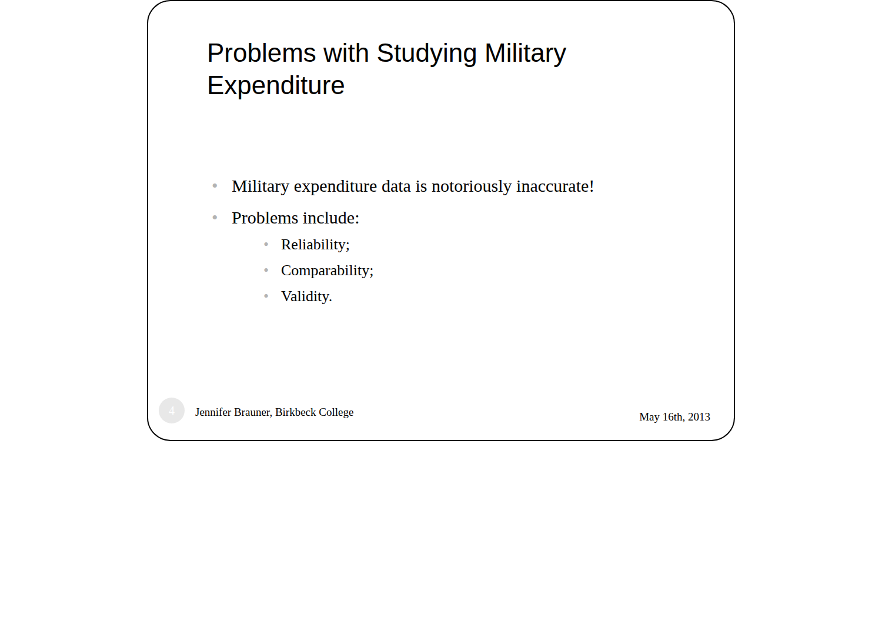Problems with Studying Military Expenditure
Military expenditure data is notoriously inaccurate!
Problems include:
Reliability;
Comparability;
Validity.
4
Jennifer Brauner, Birkbeck College
May 16th, 2013